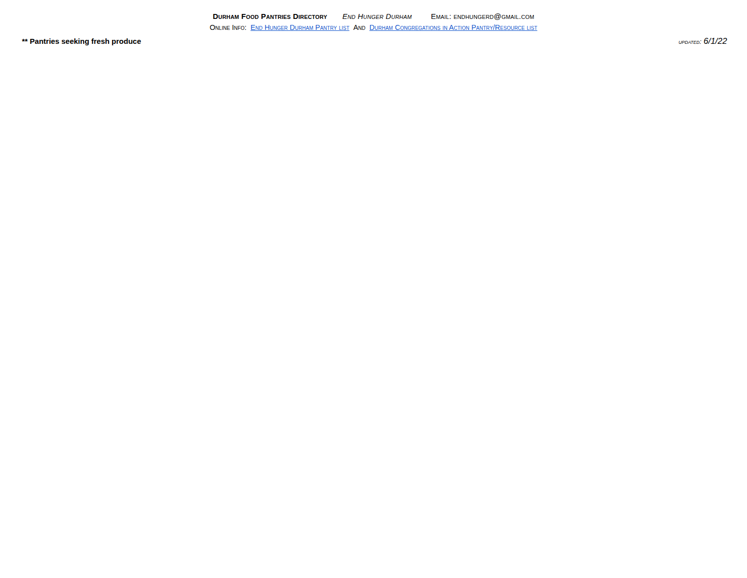Durham Food Pantries Directory End Hunger Durham Email: endhungerd@gmail.com
Online Info: End Hunger Durham Pantry list And Durham Congregations in Action Pantry/Resource list
** Pantries seeking fresh produce
updated: 6/1/22